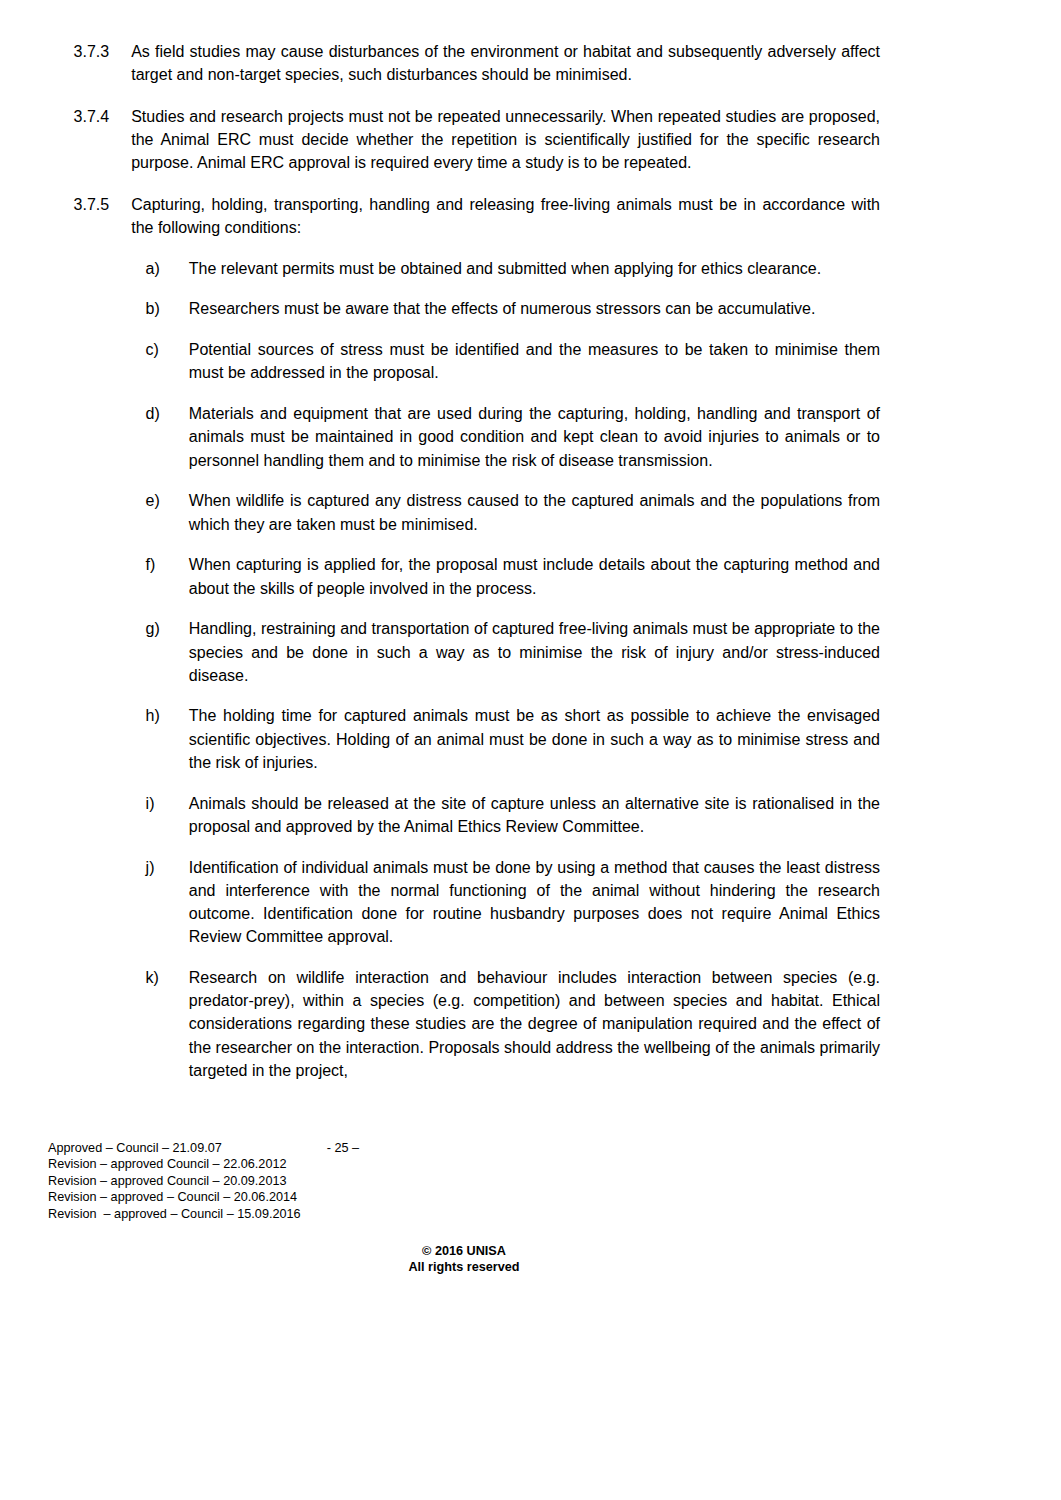3.7.3
As field studies may cause disturbances of the environment or habitat and subsequently adversely affect target and non-target species, such disturbances should be minimised.
3.7.4
Studies and research projects must not be repeated unnecessarily. When repeated studies are proposed, the Animal ERC must decide whether the repetition is scientifically justified for the specific research purpose. Animal ERC approval is required every time a study is to be repeated.
3.7.5
Capturing, holding, transporting, handling and releasing free-living animals must be in accordance with the following conditions:
a) The relevant permits must be obtained and submitted when applying for ethics clearance.
b) Researchers must be aware that the effects of numerous stressors can be accumulative.
c) Potential sources of stress must be identified and the measures to be taken to minimise them must be addressed in the proposal.
d) Materials and equipment that are used during the capturing, holding, handling and transport of animals must be maintained in good condition and kept clean to avoid injuries to animals or to personnel handling them and to minimise the risk of disease transmission.
e) When wildlife is captured any distress caused to the captured animals and the populations from which they are taken must be minimised.
f) When capturing is applied for, the proposal must include details about the capturing method and about the skills of people involved in the process.
g) Handling, restraining and transportation of captured free-living animals must be appropriate to the species and be done in such a way as to minimise the risk of injury and/or stress-induced disease.
h) The holding time for captured animals must be as short as possible to achieve the envisaged scientific objectives. Holding of an animal must be done in such a way as to minimise stress and the risk of injuries.
i) Animals should be released at the site of capture unless an alternative site is rationalised in the proposal and approved by the Animal Ethics Review Committee.
j) Identification of individual animals must be done by using a method that causes the least distress and interference with the normal functioning of the animal without hindering the research outcome. Identification done for routine husbandry purposes does not require Animal Ethics Review Committee approval.
k) Research on wildlife interaction and behaviour includes interaction between species (e.g. predator-prey), within a species (e.g. competition) and between species and habitat. Ethical considerations regarding these studies are the degree of manipulation required and the effect of the researcher on the interaction. Proposals should address the wellbeing of the animals primarily targeted in the project,
Approved – Council – 21.09.07- 25 –
Revision – approved Council – 22.06.2012
Revision – approved Council – 20.09.2013
Revision – approved – Council – 20.06.2014
Revision – approved – Council – 15.09.2016
© 2016 UNISA
All rights reserved